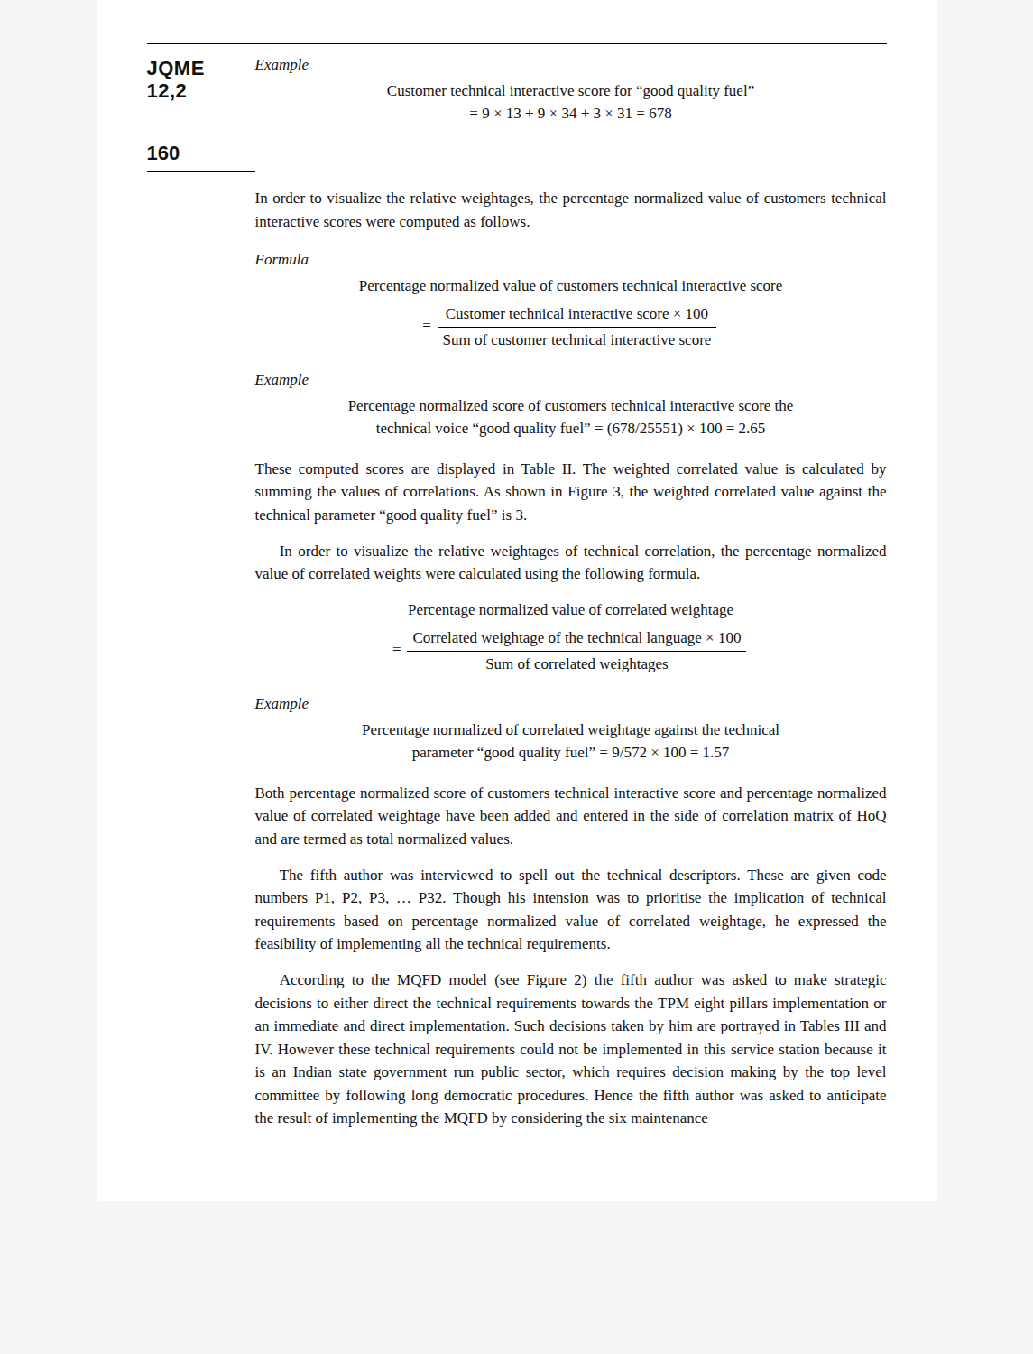JQME
12,2
160
Example
Customer technical interactive score for “good quality fuel” = 9 × 13 + 9 × 34 + 3 × 31 = 678
In order to visualize the relative weightages, the percentage normalized value of customers technical interactive scores were computed as follows.
Formula
Percentage normalized value of customers technical interactive score = Customer technical interactive score × 100 Sum of customer technical interactive score
Example
Percentage normalized score of customers technical interactive score the technical voice “good quality fuel” = (678/25551) × 100 = 2.65
These computed scores are displayed in Table II. The weighted correlated value is calculated by summing the values of correlations. As shown in Figure 3, the weighted correlated value against the technical parameter “good quality fuel” is 3.
In order to visualize the relative weightages of technical correlation, the percentage normalized value of correlated weights were calculated using the following formula.
Percentage normalized value of correlated weightage = Correlated weightage of the technical language × 100 Sum of correlated weightages
Example
Percentage normalized of correlated weightage against the technical parameter “good quality fuel” = 9/572 × 100 = 1.57
Both percentage normalized score of customers technical interactive score and percentage normalized value of correlated weightage have been added and entered in the side of correlation matrix of HoQ and are termed as total normalized values.
The fifth author was interviewed to spell out the technical descriptors. These are given code numbers P1, P2, P3, … P32. Though his intension was to prioritise the implication of technical requirements based on percentage normalized value of correlated weightage, he expressed the feasibility of implementing all the technical requirements.
According to the MQFD model (see Figure 2) the fifth author was asked to make strategic decisions to either direct the technical requirements towards the TPM eight pillars implementation or an immediate and direct implementation. Such decisions taken by him are portrayed in Tables III and IV. However these technical requirements could not be implemented in this service station because it is an Indian state government run public sector, which requires decision making by the top level committee by following long democratic procedures. Hence the fifth author was asked to anticipate the result of implementing the MQFD by considering the six maintenance